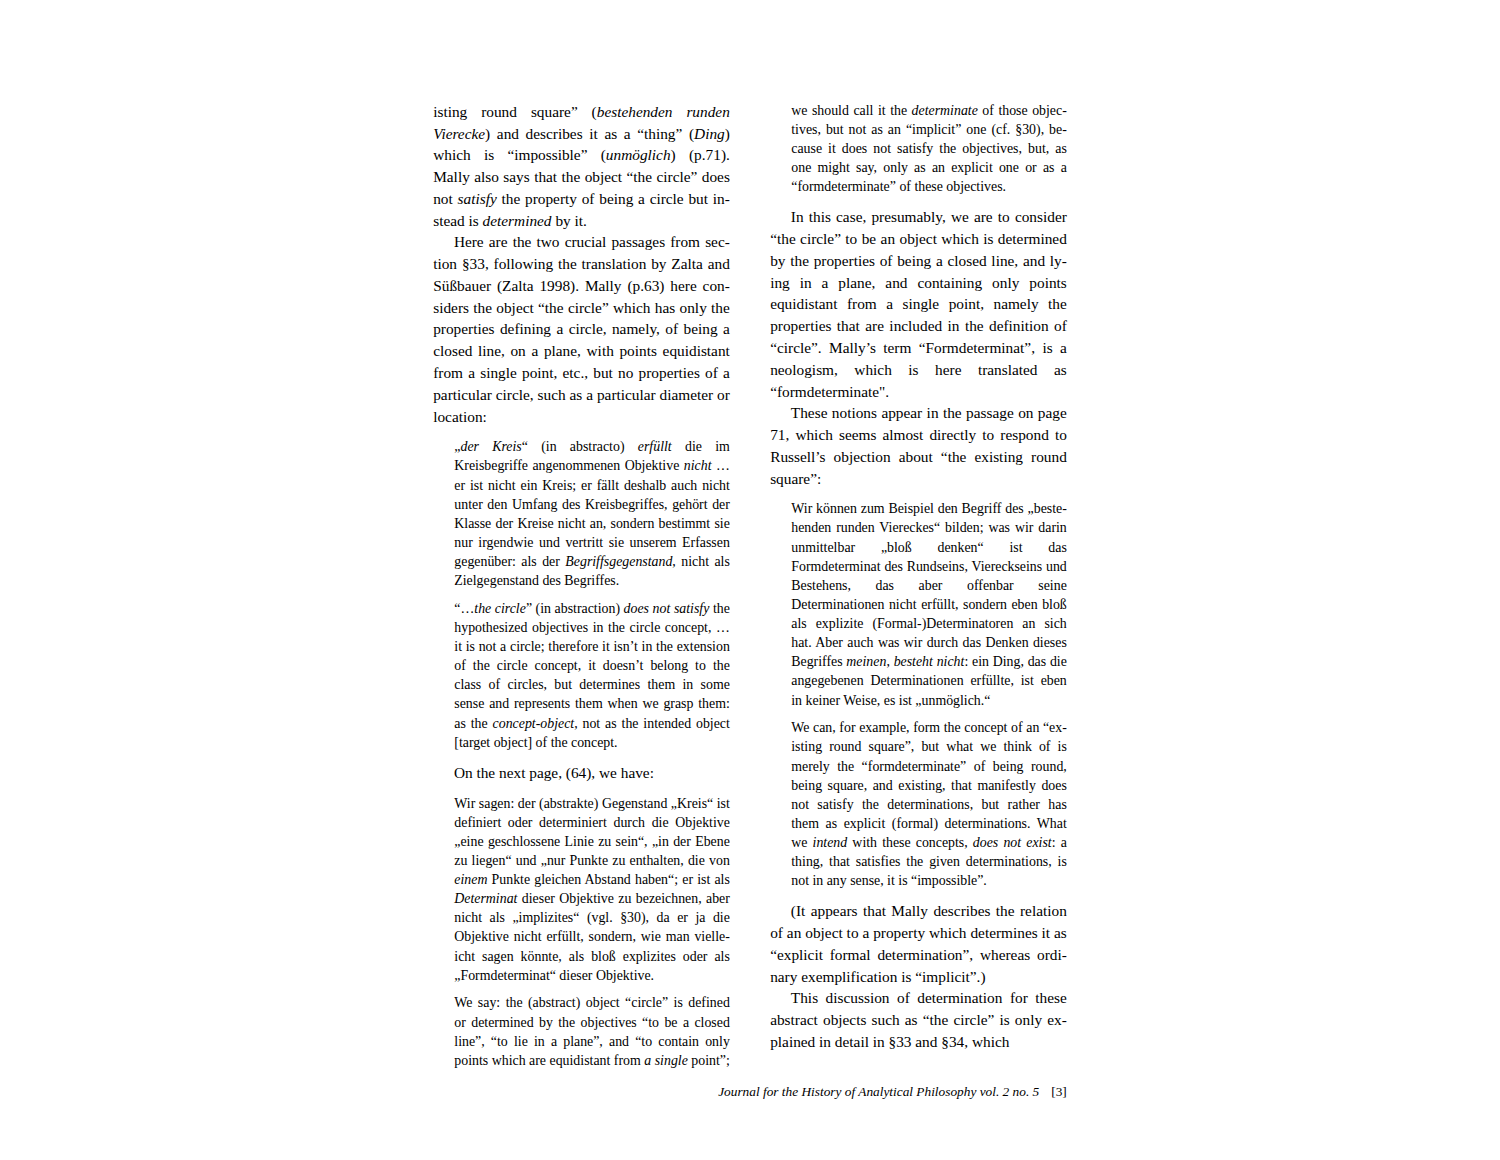isting round square” (bestehenden runden Vierecke) and describes it as a “thing” (Ding) which is “impossible” (unmöglich) (p.71). Mally also says that the object “the circle” does not satisfy the property of being a circle but instead is determined by it.
Here are the two crucial passages from section §33, following the translation by Zalta and Süßbauer (Zalta 1998). Mally (p.63) here considers the object “the circle” which has only the properties defining a circle, namely, of being a closed line, on a plane, with points equidistant from a single point, etc., but no properties of a particular circle, such as a particular diameter or location:
„der Kreis“ (in abstracto) erfüllt die im Kreisbegriffe angenommenen Objektive nicht … er ist nicht ein Kreis; er fällt deshalb auch nicht unter den Umfang des Kreisbegriffes, gehört der Klasse der Kreise nicht an, sondern bestimmt sie nur irgendwie und vertritt sie unserem Erfassen gegenüber: als der Begriffsgegenstand, nicht als Zielgegenstand des Begriffes.
“…the circle” (in abstraction) does not satisfy the hypothesized objectives in the circle concept, … it is not a circle; therefore it isn’t in the extension of the circle concept, it doesn’t belong to the class of circles, but determines them in some sense and represents them when we grasp them: as the concept-object, not as the intended object [target object] of the concept.
On the next page, (64), we have:
Wir sagen: der (abstrakte) Gegenstand „Kreis“ ist definiert oder determiniert durch die Objektive „eine geschlossene Linie zu sein“, „in der Ebene zu liegen“ und „nur Punkte zu enthalten, die von einem Punkte gleichen Abstand haben“; er ist als Determinat dieser Objektive zu bezeichnen, aber nicht als „implizites“ (vgl. §30), da er ja die Objektive nicht erfüllt, sondern, wie man vielleicht sagen könnte, als bloß explizites oder als „Formdeterminat“ dieser Objektive.
We say: the (abstract) object “circle” is defined or determined by the objectives “to be a closed line”, “to lie in a plane”, and “to contain only points which are equidistant from a single point”; we should call it the determinate of those objectives, but not as an “implicit” one (cf. §30), because it does not satisfy the objectives, but, as one might say, only as an explicit one or as a “formdeterminate” of these objectives.
In this case, presumably, we are to consider “the circle” to be an object which is determined by the properties of being a closed line, and lying in a plane, and containing only points equidistant from a single point, namely the properties that are included in the definition of “circle”. Mally’s term “Formdeterminat”, is a neologism, which is here translated as “formdeterminate".
These notions appear in the passage on page 71, which seems almost directly to respond to Russell’s objection about “the existing round square”:
Wir können zum Beispiel den Begriff des „bestehenden runden Viereckes“ bilden; was wir darin unmittelbar „bloß denken“ ist das Formdeterminat des Rundseins, Viereckseins und Bestehens, das aber offenbar seine Determinationen nicht erfüllt, sondern eben bloß als explizite (Formal-)Determinatoren an sich hat. Aber auch was wir durch das Denken dieses Begriffes meinen, besteht nicht: ein Ding, das die angegebenen Determinationen erfüllte, ist eben in keiner Weise, es ist „unmöglich.“
We can, for example, form the concept of an “existing round square”, but what we think of is merely the “formdeterminate” of being round, being square, and existing, that manifestly does not satisfy the determinations, but rather has them as explicit (formal) determinations. What we intend with these concepts, does not exist: a thing, that satisfies the given determinations, is not in any sense, it is “impossible”.
(It appears that Mally describes the relation of an object to a property which determines it as “explicit formal determination”, whereas ordinary exemplification is “implicit”.)
This discussion of determination for these abstract objects such as “the circle” is only explained in detail in §33 and §34, which
Journal for the History of Analytical Philosophy vol. 2 no. 5[3]